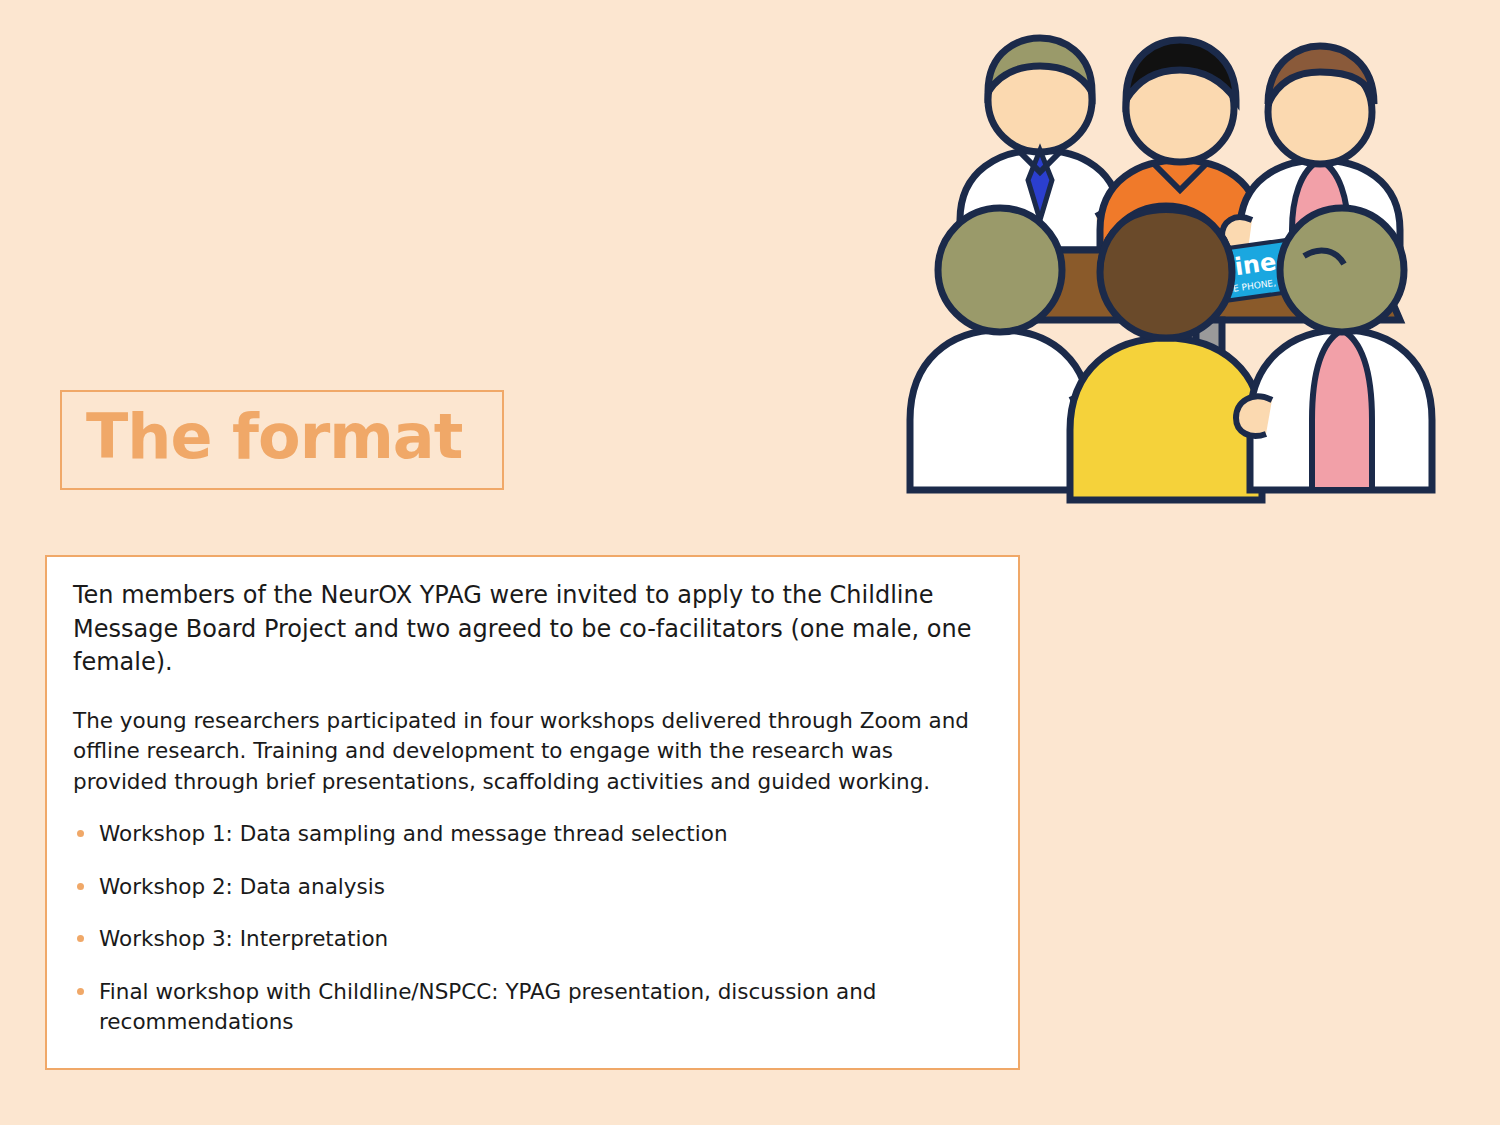childline ONLINE, ON THE PHONE, ANYTIME
The format
Ten members of the NeurOX YPAG were invited to apply to the Childline Message Board Project and two agreed to be co-facilitators (one male, one female).
The young researchers participated in four workshops delivered through Zoom and offline research. Training and development to engage with the research was provided through brief presentations, scaffolding activities and guided working.
Workshop 1: Data sampling and message thread selection
Workshop 2: Data analysis
Workshop 3: Interpretation
Final workshop with Childline/NSPCC: YPAG presentation, discussion and recommendations